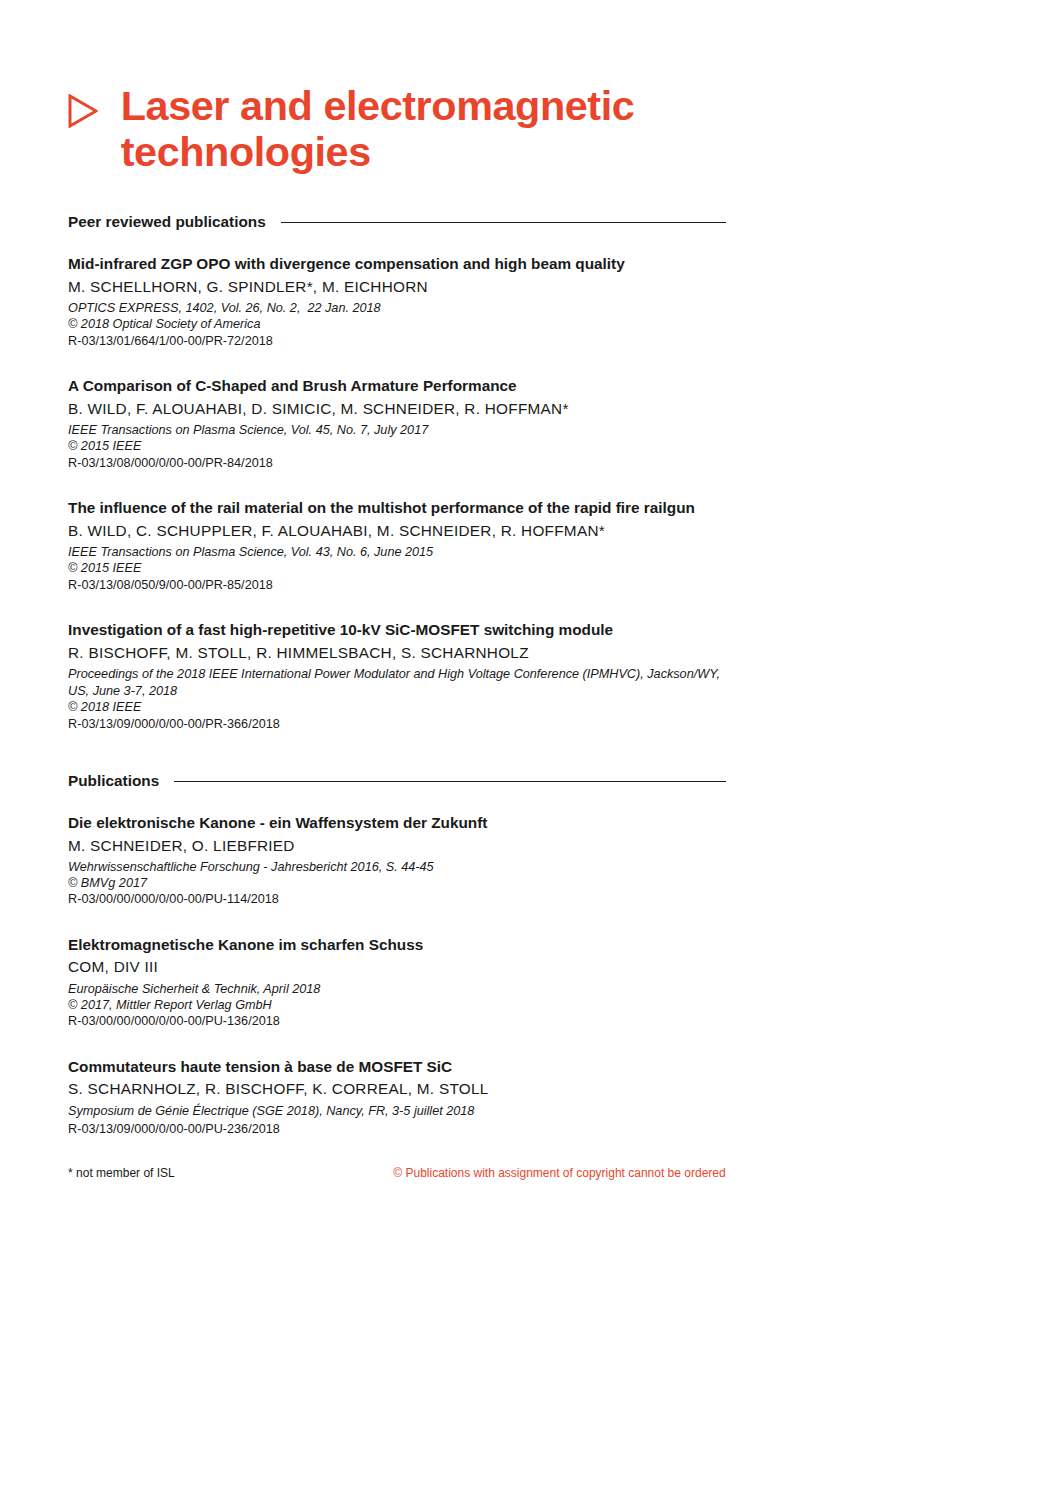Laser and electromagnetic
technologies
Peer reviewed publications
Mid-infrared ZGP OPO with divergence compensation and high beam quality
M. SCHELLHORN, G. SPINDLER*, M. EICHHORN
OPTICS EXPRESS, 1402, Vol. 26, No. 2, 22 Jan. 2018
© 2018 Optical Society of America
R-03/13/01/664/1/00-00/PR-72/2018
A Comparison of C-Shaped and Brush Armature Performance
B. WILD, F. ALOUAHABI, D. SIMICIC, M. SCHNEIDER, R. HOFFMAN*
IEEE Transactions on Plasma Science, Vol. 45, No. 7, July 2017
© 2015 IEEE
R-03/13/08/000/0/00-00/PR-84/2018
The influence of the rail material on the multishot performance of the rapid fire railgun
B. WILD, C. SCHUPPLER, F. ALOUAHABI, M. SCHNEIDER, R. HOFFMAN*
IEEE Transactions on Plasma Science, Vol. 43, No. 6, June 2015
© 2015 IEEE
R-03/13/08/050/9/00-00/PR-85/2018
Investigation of a fast high-repetitive 10-kV SiC-MOSFET switching module
R. BISCHOFF, M. STOLL, R. HIMMELSBACH, S. SCHARNHOLZ
Proceedings of the 2018 IEEE International Power Modulator and High Voltage Conference (IPMHVC), Jackson/WY, US, June 3-7, 2018
© 2018 IEEE
R-03/13/09/000/0/00-00/PR-366/2018
Publications
Die elektronische Kanone - ein Waffensystem der Zukunft
M. SCHNEIDER, O. LIEBFRIED
Wehrwissenschaftliche Forschung - Jahresbericht 2016, S. 44-45
© BMVg 2017
R-03/00/00/000/0/00-00/PU-114/2018
Elektromagnetische Kanone im scharfen Schuss
COM, DIV III
Europäische Sicherheit & Technik, April 2018
© 2017, Mittler Report Verlag GmbH
R-03/00/00/000/0/00-00/PU-136/2018
Commutateurs haute tension à base de MOSFET SiC
S. SCHARNHOLZ, R. BISCHOFF, K. CORREAL, M. STOLL
Symposium de Génie Électrique (SGE 2018), Nancy, FR, 3-5 juillet 2018
R-03/13/09/000/0/00-00/PU-236/2018
* not member of ISL
© Publications with assignment of copyright cannot be ordered